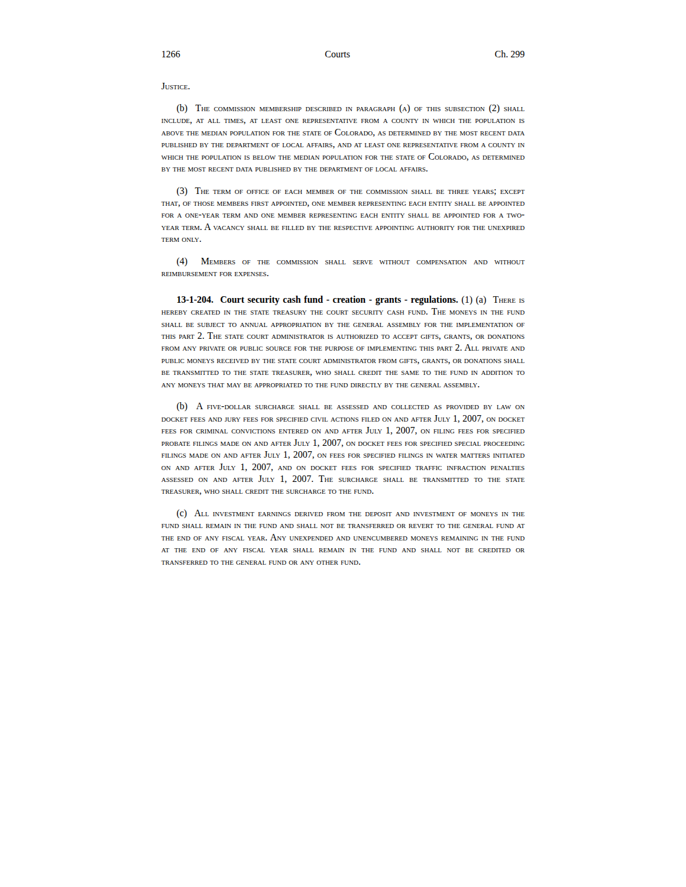1266 Courts Ch. 299
Justice.
(b) The commission membership described in paragraph (a) of this subsection (2) shall include, at all times, at least one representative from a county in which the population is above the median population for the state of Colorado, as determined by the most recent data published by the department of local affairs, and at least one representative from a county in which the population is below the median population for the state of Colorado, as determined by the most recent data published by the department of local affairs.
(3) The term of office of each member of the commission shall be three years; except that, of those members first appointed, one member representing each entity shall be appointed for a one-year term and one member representing each entity shall be appointed for a two-year term. A vacancy shall be filled by the respective appointing authority for the unexpired term only.
(4) Members of the commission shall serve without compensation and without reimbursement for expenses.
13-1-204. Court security cash fund - creation - grants - regulations. (1) (a) There is hereby created in the state treasury the court security cash fund. The moneys in the fund shall be subject to annual appropriation by the general assembly for the implementation of this part 2. The state court administrator is authorized to accept gifts, grants, or donations from any private or public source for the purpose of implementing this part 2. All private and public moneys received by the state court administrator from gifts, grants, or donations shall be transmitted to the state treasurer, who shall credit the same to the fund in addition to any moneys that may be appropriated to the fund directly by the general assembly.
(b) A five-dollar surcharge shall be assessed and collected as provided by law on docket fees and jury fees for specified civil actions filed on and after July 1, 2007, on docket fees for criminal convictions entered on and after July 1, 2007, on filing fees for specified probate filings made on and after July 1, 2007, on docket fees for specified special proceeding filings made on and after July 1, 2007, on fees for specified filings in water matters initiated on and after July 1, 2007, and on docket fees for specified traffic infraction penalties assessed on and after July 1, 2007. The surcharge shall be transmitted to the state treasurer, who shall credit the surcharge to the fund.
(c) All investment earnings derived from the deposit and investment of moneys in the fund shall remain in the fund and shall not be transferred or revert to the general fund at the end of any fiscal year. Any unexpended and unencumbered moneys remaining in the fund at the end of any fiscal year shall remain in the fund and shall not be credited or transferred to the general fund or any other fund.